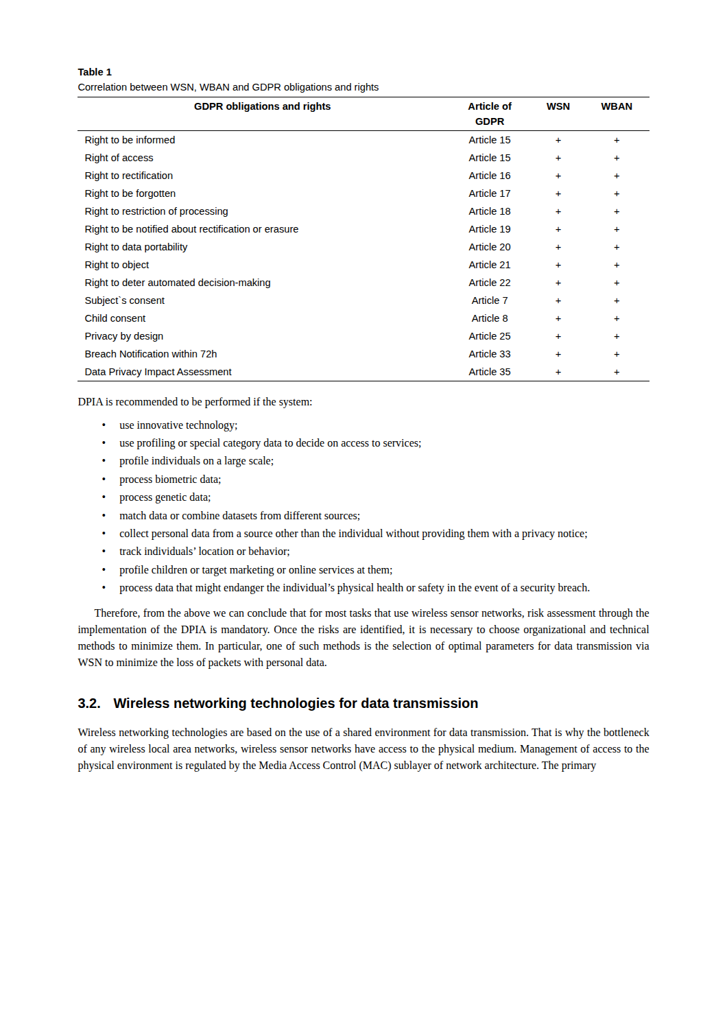Table 1 Correlation between WSN, WBAN and GDPR obligations and rights
| GDPR obligations and rights | Article of GDPR | WSN | WBAN |
| --- | --- | --- | --- |
| Right to be informed | Article 15 | + | + |
| Right of access | Article 15 | + | + |
| Right to rectification | Article 16 | + | + |
| Right to be forgotten | Article 17 | + | + |
| Right to restriction of processing | Article 18 | + | + |
| Right to be notified about rectification or erasure | Article 19 | + | + |
| Right to data portability | Article 20 | + | + |
| Right to object | Article 21 | + | + |
| Right to deter automated decision-making | Article 22 | + | + |
| Subject`s consent | Article 7 | + | + |
| Child consent | Article 8 | + | + |
| Privacy by design | Article 25 | + | + |
| Breach Notification within 72h | Article 33 | + | + |
| Data Privacy Impact Assessment | Article 35 | + | + |
DPIA is recommended to be performed if the system:
use innovative technology;
use profiling or special category data to decide on access to services;
profile individuals on a large scale;
process biometric data;
process genetic data;
match data or combine datasets from different sources;
collect personal data from a source other than the individual without providing them with a privacy notice;
track individuals’ location or behavior;
profile children or target marketing or online services at them;
process data that might endanger the individual’s physical health or safety in the event of a security breach.
Therefore, from the above we can conclude that for most tasks that use wireless sensor networks, risk assessment through the implementation of the DPIA is mandatory. Once the risks are identified, it is necessary to choose organizational and technical methods to minimize them. In particular, one of such methods is the selection of optimal parameters for data transmission via WSN to minimize the loss of packets with personal data.
3.2. Wireless networking technologies for data transmission
Wireless networking technologies are based on the use of a shared environment for data transmission. That is why the bottleneck of any wireless local area networks, wireless sensor networks have access to the physical medium. Management of access to the physical environment is regulated by the Media Access Control (MAC) sublayer of network architecture. The primary